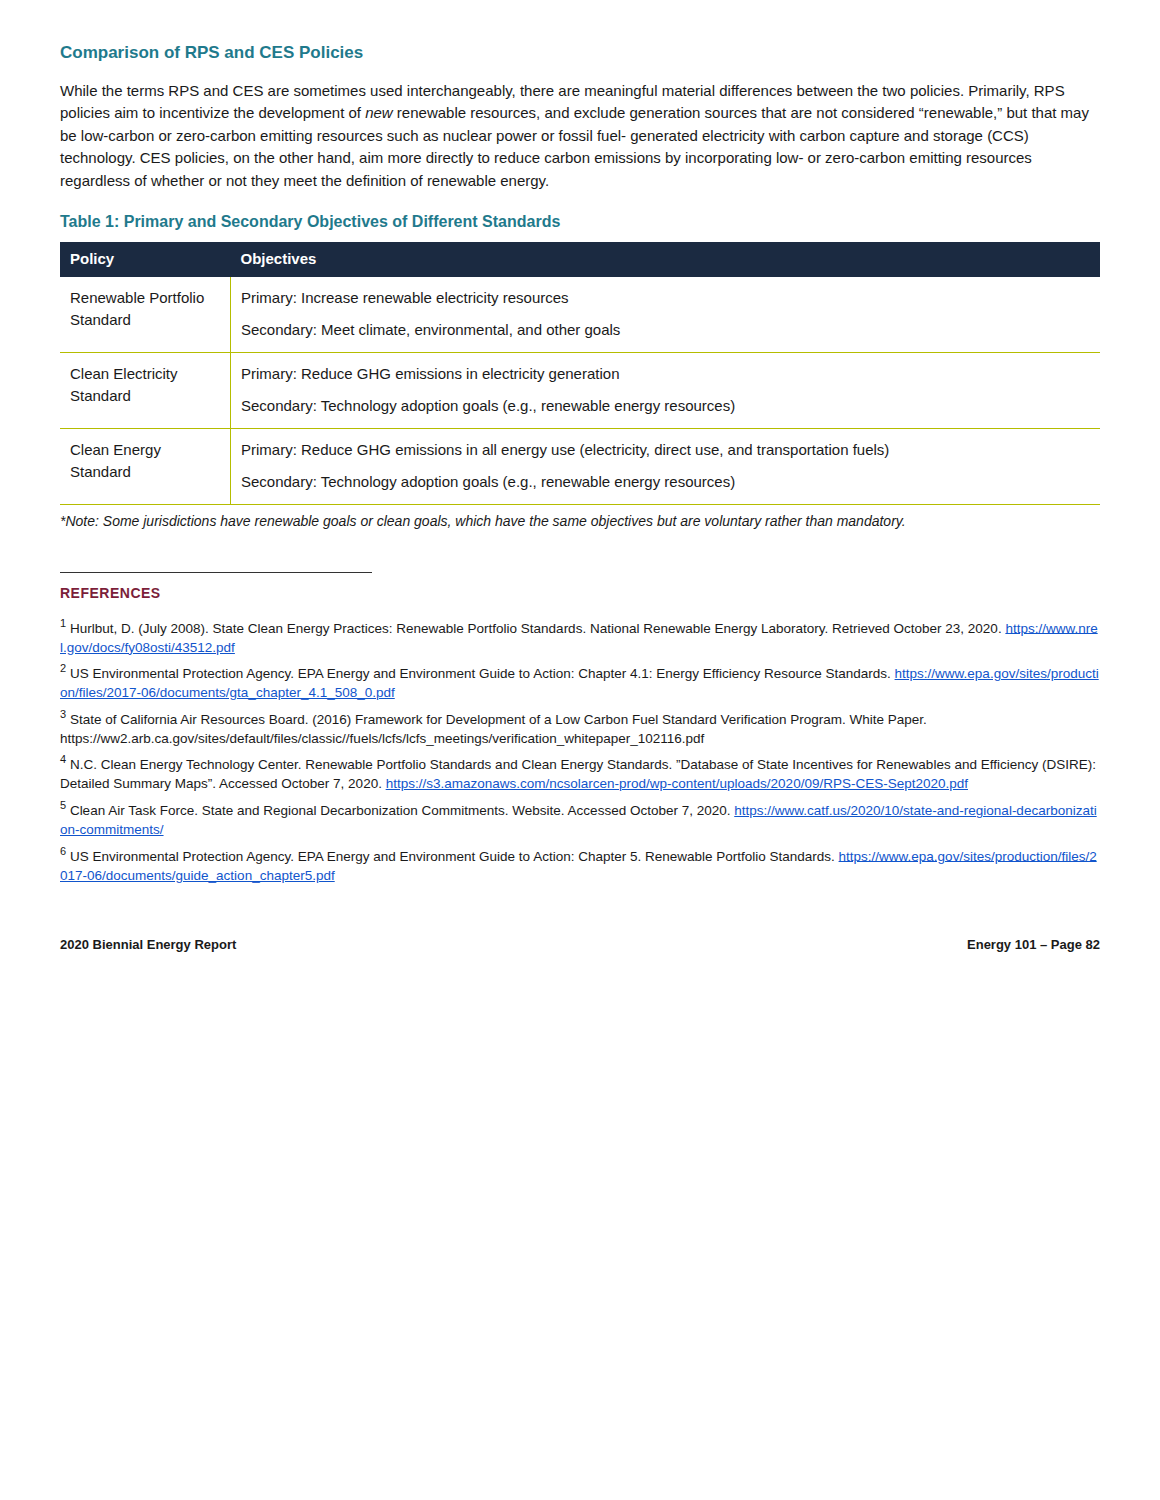Comparison of RPS and CES Policies
While the terms RPS and CES are sometimes used interchangeably, there are meaningful material differences between the two policies. Primarily, RPS policies aim to incentivize the development of new renewable resources, and exclude generation sources that are not considered “renewable,” but that may be low-carbon or zero-carbon emitting resources such as nuclear power or fossil fuel- generated electricity with carbon capture and storage (CCS) technology. CES policies, on the other hand, aim more directly to reduce carbon emissions by incorporating low- or zero-carbon emitting resources regardless of whether or not they meet the definition of renewable energy.
Table 1: Primary and Secondary Objectives of Different Standards
| Policy | Objectives |
| --- | --- |
| Renewable Portfolio Standard | Primary: Increase renewable electricity resources Secondary: Meet climate, environmental, and other goals |
| Clean Electricity Standard | Primary: Reduce GHG emissions in electricity generation Secondary: Technology adoption goals (e.g., renewable energy resources) |
| Clean Energy Standard | Primary: Reduce GHG emissions in all energy use (electricity, direct use, and transportation fuels) Secondary: Technology adoption goals (e.g., renewable energy resources) |
*Note: Some jurisdictions have renewable goals or clean goals, which have the same objectives but are voluntary rather than mandatory.
REFERENCES
1 Hurlbut, D. (July 2008). State Clean Energy Practices: Renewable Portfolio Standards. National Renewable Energy Laboratory. Retrieved October 23, 2020. https://www.nrel.gov/docs/fy08osti/43512.pdf
2 US Environmental Protection Agency. EPA Energy and Environment Guide to Action: Chapter 4.1: Energy Efficiency Resource Standards. https://www.epa.gov/sites/production/files/2017-06/documents/gta_chapter_4.1_508_0.pdf
3 State of California Air Resources Board. (2016) Framework for Development of a Low Carbon Fuel Standard Verification Program. White Paper. https://ww2.arb.ca.gov/sites/default/files/classic//fuels/lcfs/lcfs_meetings/verification_whitepaper_102116.pdf
4 N.C. Clean Energy Technology Center. Renewable Portfolio Standards and Clean Energy Standards. ”Database of State Incentives for Renewables and Efficiency (DSIRE): Detailed Summary Maps”. Accessed October 7, 2020. https://s3.amazonaws.com/ncsolarcen-prod/wp-content/uploads/2020/09/RPS-CES-Sept2020.pdf
5 Clean Air Task Force. State and Regional Decarbonization Commitments. Website. Accessed October 7, 2020. https://www.catf.us/2020/10/state-and-regional-decarbonization-commitments/
6 US Environmental Protection Agency. EPA Energy and Environment Guide to Action: Chapter 5. Renewable Portfolio Standards. https://www.epa.gov/sites/production/files/2017-06/documents/guide_action_chapter5.pdf
2020 Biennial Energy Report Energy 101 – Page 82